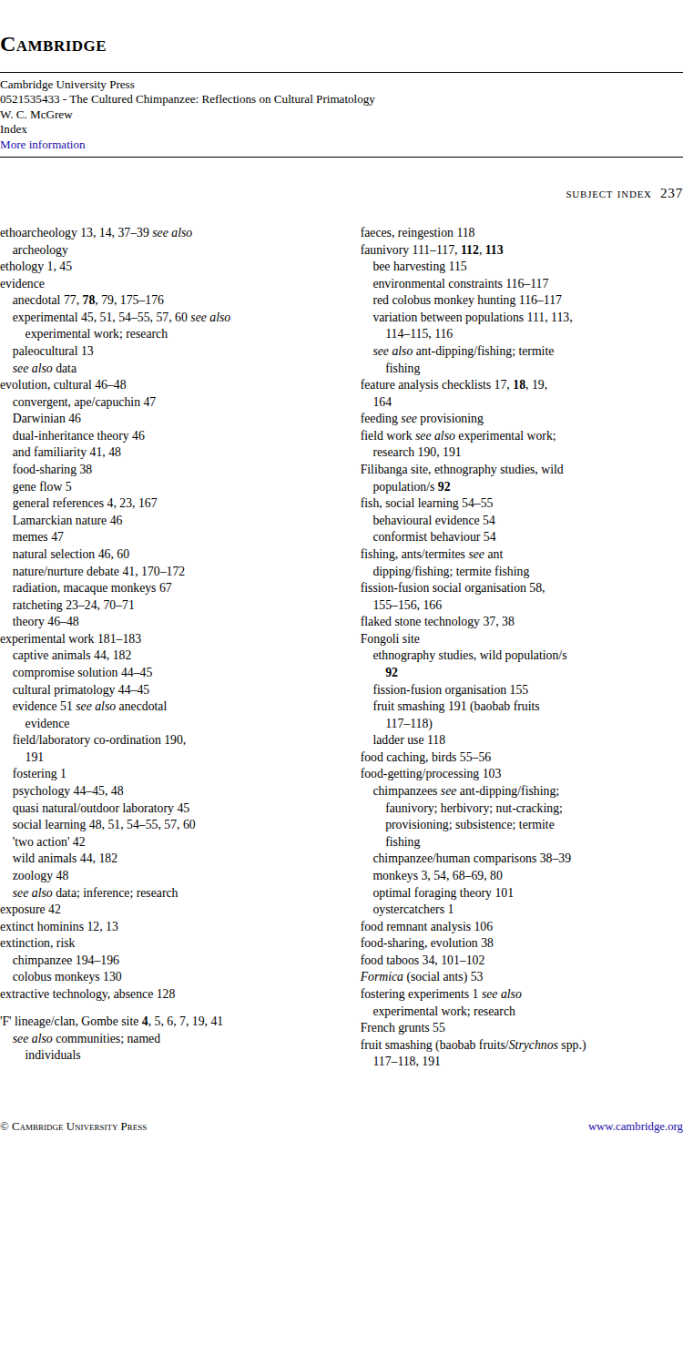Cambridge
Cambridge University Press
0521535433 - The Cultured Chimpanzee: Reflections on Cultural Primatology
W. C. McGrew
Index
More information
subject index 237
ethoarcheology 13, 14, 37–39 see also
archeology
ethology 1, 45
evidence
anecdotal 77, 78, 79, 175–176
experimental 45, 51, 54–55, 57, 60 see also
experimental work; research
paleocultural 13
see also data
evolution, cultural 46–48
convergent, ape/capuchin 47
Darwinian 46
dual-inheritance theory 46
and familiarity 41, 48
food-sharing 38
gene flow 5
general references 4, 23, 167
Lamarckian nature 46
memes 47
natural selection 46, 60
nature/nurture debate 41, 170–172
radiation, macaque monkeys 67
ratcheting 23–24, 70–71
theory 46–48
experimental work 181–183
captive animals 44, 182
compromise solution 44–45
cultural primatology 44–45
evidence 51 see also anecdotal
evidence
field/laboratory co-ordination 190,
191
fostering 1
psychology 44–45, 48
quasi natural/outdoor laboratory 45
social learning 48, 51, 54–55, 57, 60
'two action' 42
wild animals 44, 182
zoology 48
see also data; inference; research
exposure 42
extinct hominins 12, 13
extinction, risk
chimpanzee 194–196
colobus monkeys 130
extractive technology, absence 128
'F' lineage/clan, Gombe site 4, 5, 6, 7, 19, 41
see also communities; named
individuals
faeces, reingestion 118
faunivory 111–117, 112, 113
bee harvesting 115
environmental constraints 116–117
red colobus monkey hunting 116–117
variation between populations 111, 113,
114–115, 116
see also ant-dipping/fishing; termite
fishing
feature analysis checklists 17, 18, 19,
164
feeding see provisioning
field work see also experimental work;
research 190, 191
Filibanga site, ethnography studies, wild
population/s 92
fish, social learning 54–55
behavioural evidence 54
conformist behaviour 54
fishing, ants/termites see ant
dipping/fishing; termite fishing
fission-fusion social organisation 58,
155–156, 166
flaked stone technology 37, 38
Fongoli site
ethnography studies, wild population/s
92
fission-fusion organisation 155
fruit smashing 191 (baobab fruits
117–118)
ladder use 118
food caching, birds 55–56
food-getting/processing 103
chimpanzees see ant-dipping/fishing;
faunivory; herbivory; nut-cracking;
provisioning; subsistence; termite
fishing
chimpanzee/human comparisons 38–39
monkeys 3, 54, 68–69, 80
optimal foraging theory 101
oystercatchers 1
food remnant analysis 106
food-sharing, evolution 38
food taboos 34, 101–102
Formica (social ants) 53
fostering experiments 1 see also
experimental work; research
French grunts 55
fruit smashing (baobab fruits/Strychnos spp.)
117–118, 191
© Cambridge University Press
www.cambridge.org